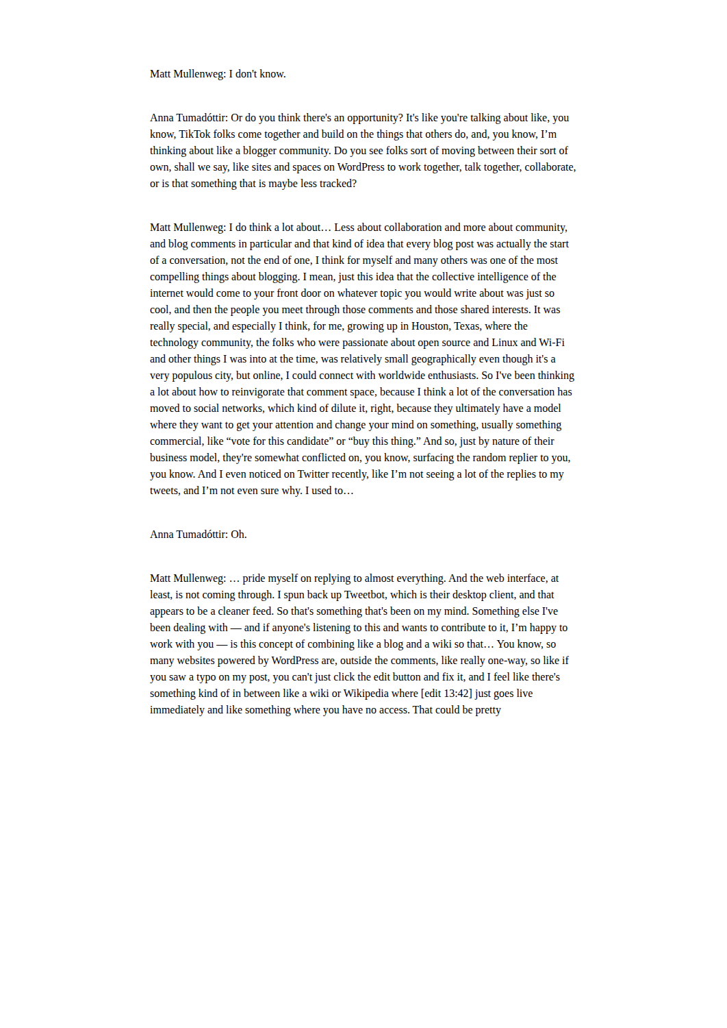Matt Mullenweg: I don't know.
Anna Tumadóttir: Or do you think there's an opportunity? It's like you're talking about like, you know, TikTok folks come together and build on the things that others do, and, you know, I’m thinking about like a blogger community. Do you see folks sort of moving between their sort of own, shall we say, like sites and spaces on WordPress to work together, talk together, collaborate, or is that something that is maybe less tracked?
Matt Mullenweg: I do think a lot about… Less about collaboration and more about community, and blog comments in particular and that kind of idea that every blog post was actually the start of a conversation, not the end of one, I think for myself and many others was one of the most compelling things about blogging. I mean, just this idea that the collective intelligence of the internet would come to your front door on whatever topic you would write about was just so cool, and then the people you meet through those comments and those shared interests. It was really special, and especially I think, for me, growing up in Houston, Texas, where the technology community, the folks who were passionate about open source and Linux and Wi-Fi and other things I was into at the time, was relatively small geographically even though it's a very populous city, but online, I could connect with worldwide enthusiasts. So I've been thinking a lot about how to reinvigorate that comment space, because I think a lot of the conversation has moved to social networks, which kind of dilute it, right, because they ultimately have a model where they want to get your attention and change your mind on something, usually something commercial, like “vote for this candidate” or “buy this thing.” And so, just by nature of their business model, they're somewhat conflicted on, you know, surfacing the random replier to you, you know. And I even noticed on Twitter recently, like I’m not seeing a lot of the replies to my tweets, and I’m not even sure why. I used to…
Anna Tumadóttir: Oh.
Matt Mullenweg: … pride myself on replying to almost everything. And the web interface, at least, is not coming through. I spun back up Tweetbot, which is their desktop client, and that appears to be a cleaner feed. So that's something that's been on my mind. Something else I've been dealing with — and if anyone's listening to this and wants to contribute to it, I’m happy to work with you — is this concept of combining like a blog and a wiki so that… You know, so many websites powered by WordPress are, outside the comments, like really one-way, so like if you saw a typo on my post, you can't just click the edit button and fix it, and I feel like there's something kind of in between like a wiki or Wikipedia where [edit 13:42] just goes live immediately and like something where you have no access. That could be pretty